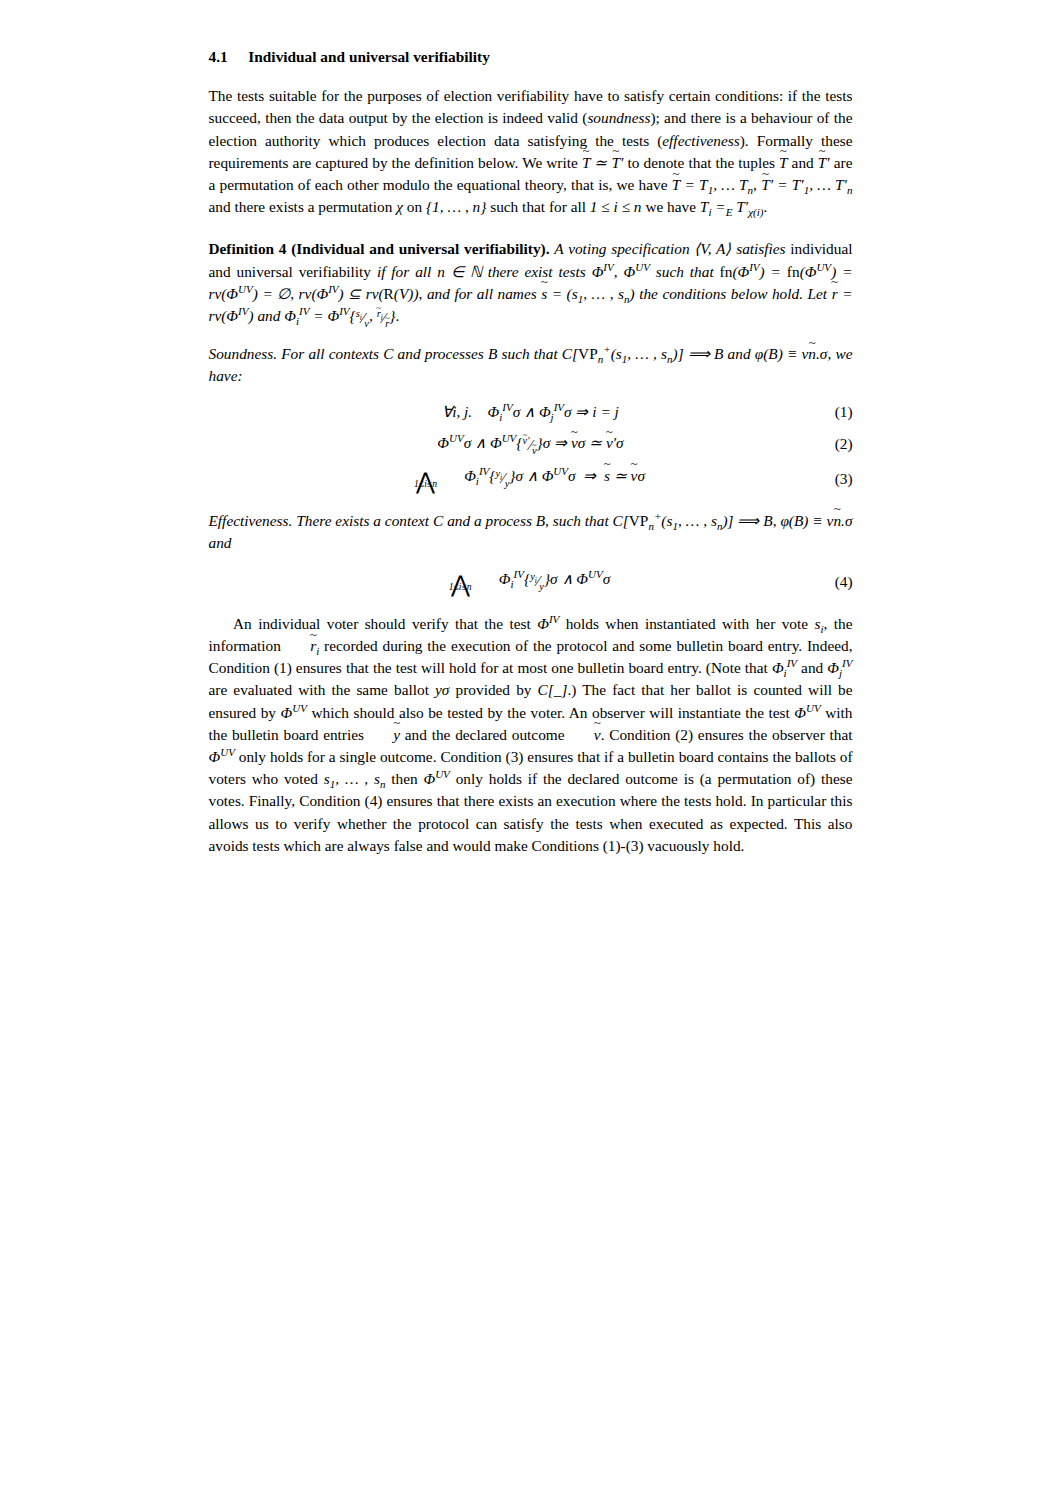4.1 Individual and universal verifiability
The tests suitable for the purposes of election verifiability have to satisfy certain conditions: if the tests succeed, then the data output by the election is indeed valid (soundness); and there is a behaviour of the election authority which produces election data satisfying the tests (effectiveness). Formally these requirements are captured by the definition below. We write T ≃ T′ to denote that the tuples T and T′ are a permutation of each other modulo the equational theory, that is, we have T = T1, … Tn, T′ = T′1, … T′n and there exists a permutation χ on {1, … , n} such that for all 1 ≤ i ≤ n we have Ti =E T′χ(i).
Definition 4 (Individual and universal verifiability). A voting specification ⟨V, A⟩ satisfies individual and universal verifiability if for all n ∈ ℕ there exist tests ΦIV, ΦUV such that fn(ΦIV) = fn(ΦUV) = rv(ΦUV) = ∅, rv(ΦIV) ⊆ rv(R(V)), and for all names s = (s1, … , sn) the conditions below hold. Let r = rv(ΦIV) and ΦiIV = ΦIV{si⁄v, ri⁄r}.
Soundness. For all contexts C and processes B such that C[VPn+(s1, … , sn)] ⟹ B and φ(B) ≡ νn.σ, we have:
∀i, j. ΦiIVσ ∧ ΦjIVσ ⇒ i = j (1) ΦUVσ ∧ ΦUV{v′⁄v}σ ⇒ vσ ≃ v′σ (2) ⋀1≤i≤n ΦiIV{yi⁄y}σ ∧ ΦUVσ ⇒ s ≃ vσ (3)
Effectiveness. There exists a context C and a process B, such that C[VPn+(s1, … , sn)] ⟹ B, φ(B) ≡ νn.σ and
⋀1≤i≤n ΦiIV{yi⁄y}σ ∧ ΦUVσ (4)
An individual voter should verify that the test ΦIV holds when instantiated with her vote si, the information ri recorded during the execution of the protocol and some bulletin board entry. Indeed, Condition (1) ensures that the test will hold for at most one bulletin board entry. (Note that ΦiIV and ΦjIV are evaluated with the same ballot yσ provided by C[_].) The fact that her ballot is counted will be ensured by ΦUV which should also be tested by the voter. An observer will instantiate the test ΦUV with the bulletin board entries y and the declared outcome v. Condition (2) ensures the observer that ΦUV only holds for a single outcome. Condition (3) ensures that if a bulletin board contains the ballots of voters who voted s1, … , sn then ΦUV only holds if the declared outcome is (a permutation of) these votes. Finally, Condition (4) ensures that there exists an execution where the tests hold. In particular this allows us to verify whether the protocol can satisfy the tests when executed as expected. This also avoids tests which are always false and would make Conditions (1)-(3) vacuously hold.